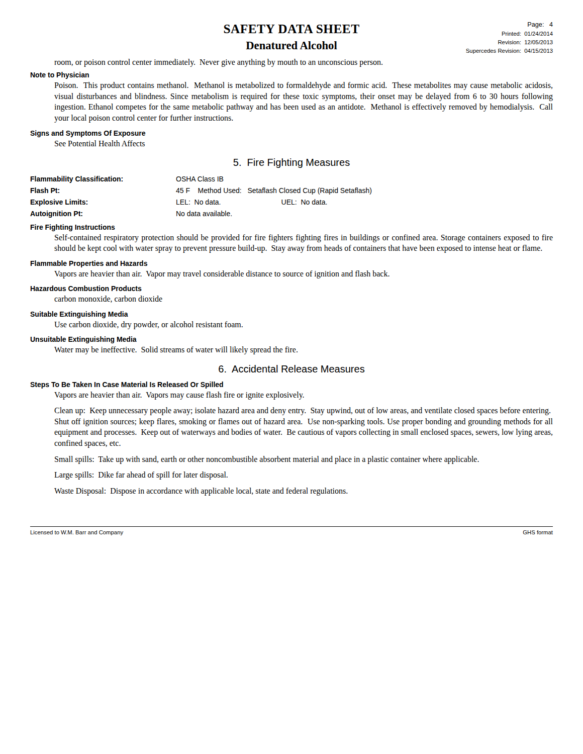Page: 4
Printed: 01/24/2014
Revision: 12/05/2013
Supercedes Revision: 04/15/2013
SAFETY DATA SHEET
Denatured Alcohol
room, or poison control center immediately. Never give anything by mouth to an unconscious person.
Note to Physician
Poison. This product contains methanol. Methanol is metabolized to formaldehyde and formic acid. These metabolites may cause metabolic acidosis, visual disturbances and blindness. Since metabolism is required for these toxic symptoms, their onset may be delayed from 6 to 30 hours following ingestion. Ethanol competes for the same metabolic pathway and has been used as an antidote. Methanol is effectively removed by hemodialysis. Call your local poison control center for further instructions.
Signs and Symptoms Of Exposure
See Potential Health Affects
5. Fire Fighting Measures
| Flammability Classification: | OSHA Class IB |
| Flash Pt: | 45 F Method Used: Setaflash Closed Cup (Rapid Setaflash) |
| Explosive Limits: | LEL: No data. UEL: No data. |
| Autoignition Pt: | No data available. |
Fire Fighting Instructions
Self-contained respiratory protection should be provided for fire fighters fighting fires in buildings or confined area. Storage containers exposed to fire should be kept cool with water spray to prevent pressure build-up. Stay away from heads of containers that have been exposed to intense heat or flame.
Flammable Properties and Hazards
Vapors are heavier than air. Vapor may travel considerable distance to source of ignition and flash back.
Hazardous Combustion Products
carbon monoxide, carbon dioxide
Suitable Extinguishing Media
Use carbon dioxide, dry powder, or alcohol resistant foam.
Unsuitable Extinguishing Media
Water may be ineffective. Solid streams of water will likely spread the fire.
6. Accidental Release Measures
Steps To Be Taken In Case Material Is Released Or Spilled
Vapors are heavier than air. Vapors may cause flash fire or ignite explosively.
Clean up: Keep unnecessary people away; isolate hazard area and deny entry. Stay upwind, out of low areas, and ventilate closed spaces before entering. Shut off ignition sources; keep flares, smoking or flames out of hazard area. Use non-sparking tools. Use proper bonding and grounding methods for all equipment and processes. Keep out of waterways and bodies of water. Be cautious of vapors collecting in small enclosed spaces, sewers, low lying areas, confined spaces, etc.
Small spills: Take up with sand, earth or other noncombustible absorbent material and place in a plastic container where applicable.
Large spills: Dike far ahead of spill for later disposal.
Waste Disposal: Dispose in accordance with applicable local, state and federal regulations.
Licensed to W.M. Barr and Company GHS format